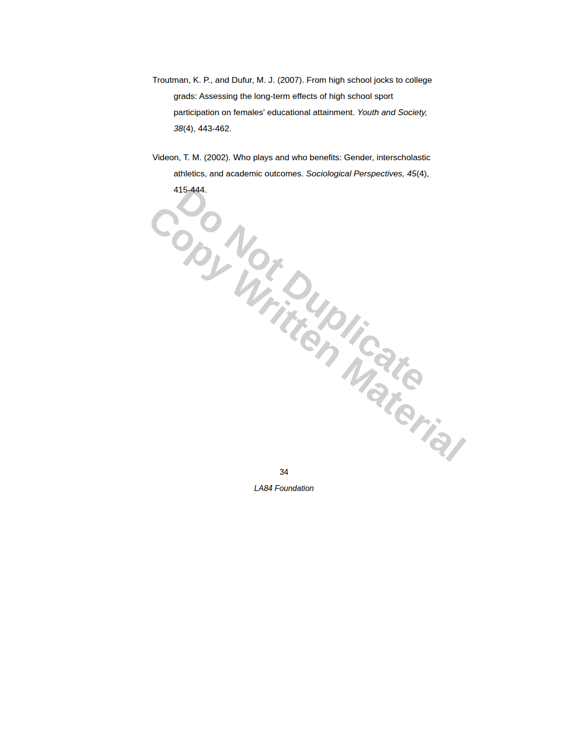Troutman, K. P., and Dufur, M. J. (2007). From high school jocks to college grads: Assessing the long-term effects of high school sport participation on females' educational attainment. Youth and Society, 38(4), 443-462.
Videon, T. M. (2002). Who plays and who benefits: Gender, interscholastic athletics, and academic outcomes. Sociological Perspectives, 45(4), 415-444.
Do Not Duplicate
Copy Written Material
34
LA84 Foundation